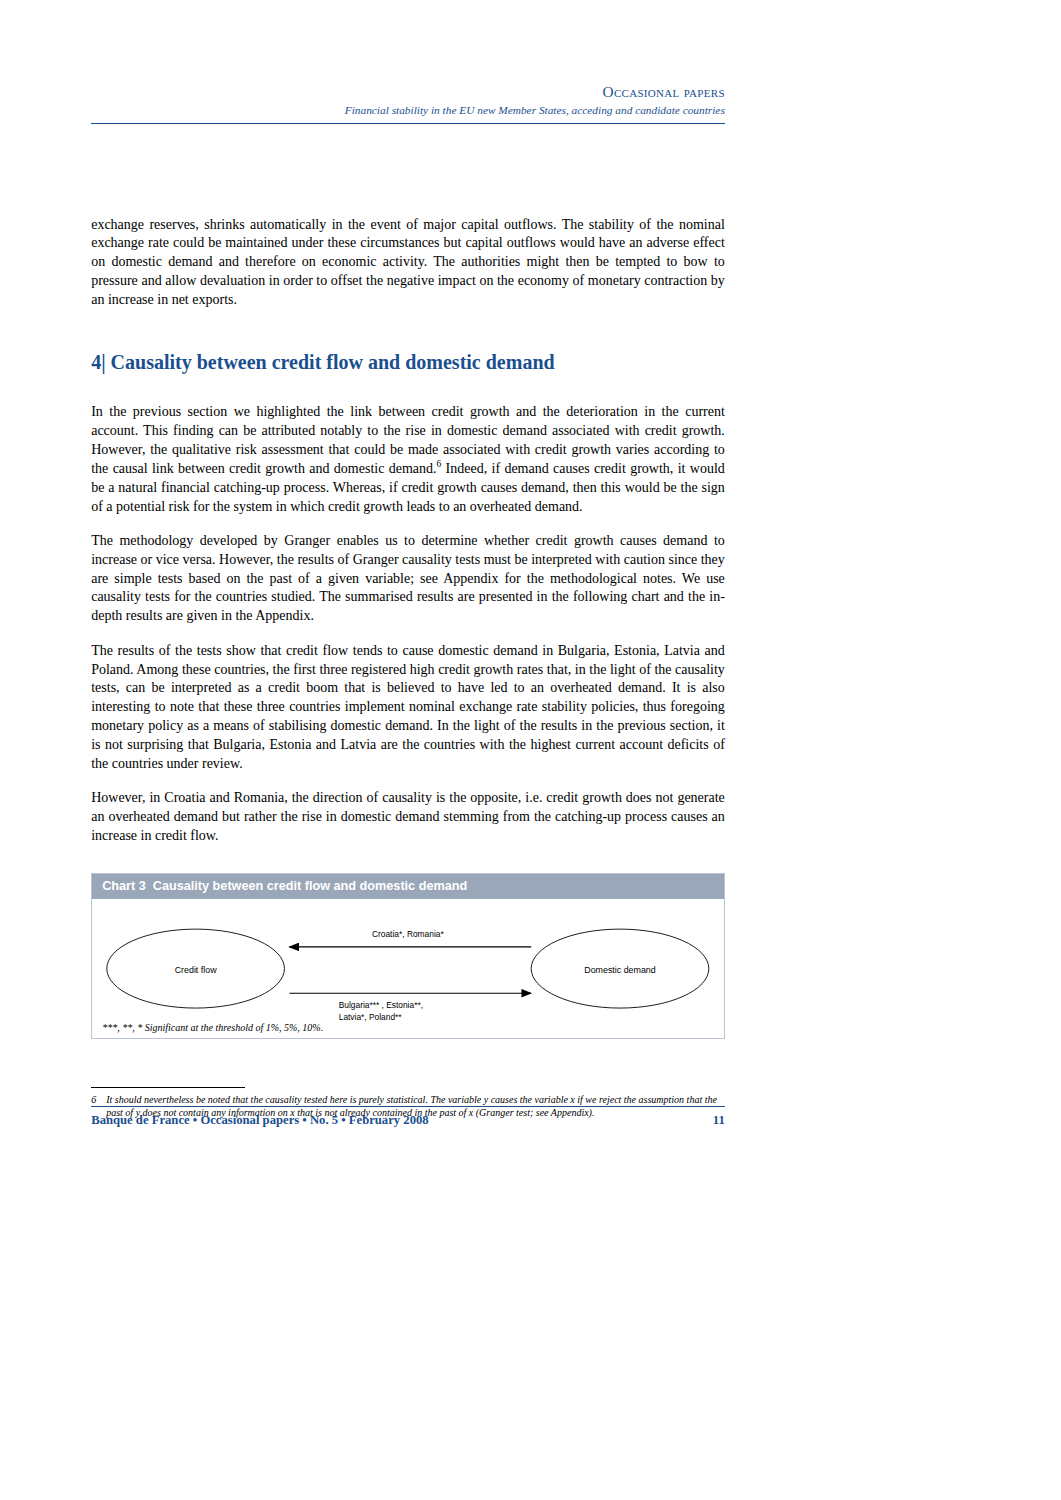Occasional papers
Financial stability in the EU new Member States, acceding and candidate countries
exchange reserves, shrinks automatically in the event of major capital outflows. The stability of the nominal exchange rate could be maintained under these circumstances but capital outflows would have an adverse effect on domestic demand and therefore on economic activity. The authorities might then be tempted to bow to pressure and allow devaluation in order to offset the negative impact on the economy of monetary contraction by an increase in net exports.
4| Causality between credit flow and domestic demand
In the previous section we highlighted the link between credit growth and the deterioration in the current account. This finding can be attributed notably to the rise in domestic demand associated with credit growth. However, the qualitative risk assessment that could be made associated with credit growth varies according to the causal link between credit growth and domestic demand.6 Indeed, if demand causes credit growth, it would be a natural financial catching-up process. Whereas, if credit growth causes demand, then this would be the sign of a potential risk for the system in which credit growth leads to an overheated demand.
The methodology developed by Granger enables us to determine whether credit growth causes demand to increase or vice versa. However, the results of Granger causality tests must be interpreted with caution since they are simple tests based on the past of a given variable; see Appendix for the methodological notes. We use causality tests for the countries studied. The summarised results are presented in the following chart and the in-depth results are given in the Appendix.
The results of the tests show that credit flow tends to cause domestic demand in Bulgaria, Estonia, Latvia and Poland. Among these countries, the first three registered high credit growth rates that, in the light of the causality tests, can be interpreted as a credit boom that is believed to have led to an overheated demand. It is also interesting to note that these three countries implement nominal exchange rate stability policies, thus foregoing monetary policy as a means of stabilising domestic demand. In the light of the results in the previous section, it is not surprising that Bulgaria, Estonia and Latvia are the countries with the highest current account deficits of the countries under review.
However, in Croatia and Romania, the direction of causality is the opposite, i.e. credit growth does not generate an overheated demand but rather the rise in domestic demand stemming from the catching-up process causes an increase in credit flow.
Chart 3 Causality between credit flow and domestic demand
Credit flow Domestic demand Croatia*, Romania* Bulgaria*** , Estonia**, Latvia*, Poland**
***, **, * Significant at the threshold of 1%, 5%, 10%.
6 It should nevertheless be noted that the causality tested here is purely statistical. The variable y causes the variable x if we reject the assumption that the past of y does not contain any information on x that is not already contained in the past of x (Granger test; see Appendix).
Banque de France • Occasional papers • No. 5 • February 2008 11